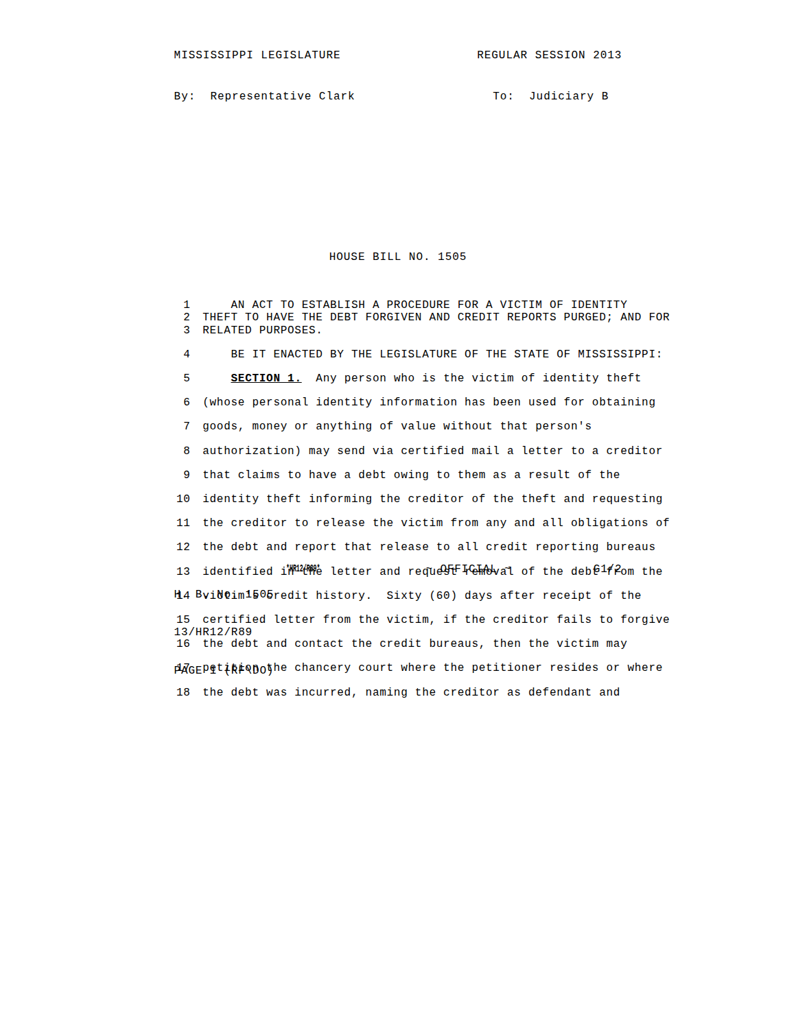MISSISSIPPI LEGISLATURE
REGULAR SESSION 2013
By: Representative Clark
To: Judiciary B
HOUSE BILL NO. 1505
1
AN ACT TO ESTABLISH A PROCEDURE FOR A VICTIM OF IDENTITY
2
THEFT TO HAVE THE DEBT FORGIVEN AND CREDIT REPORTS PURGED; AND FOR
3
RELATED PURPOSES.
4
BE IT ENACTED BY THE LEGISLATURE OF THE STATE OF MISSISSIPPI:
5
SECTION 1. Any person who is the victim of identity theft
6
(whose personal identity information has been used for obtaining
7
goods, money or anything of value without that person's
8
authorization) may send via certified mail a letter to a creditor
9
that claims to have a debt owing to them as a result of the
10
identity theft informing the creditor of the theft and requesting
11
the creditor to release the victim from any and all obligations of
12
the debt and report that release to all credit reporting bureaus
13
identified in the letter and request removal of the debt from the
14
victim's credit history. Sixty (60) days after receipt of the
15
certified letter from the victim, if the creditor fails to forgive
16
the debt and contact the credit bureaus, then the victim may
17
petition the chancery court where the petitioner resides or where
18
the debt was incurred, naming the creditor as defendant and
H. B. No. 1505
13/HR12/R89
PAGE 1 (RF\DO)
*HR12/R89*
~ OFFICIAL ~
G1/2